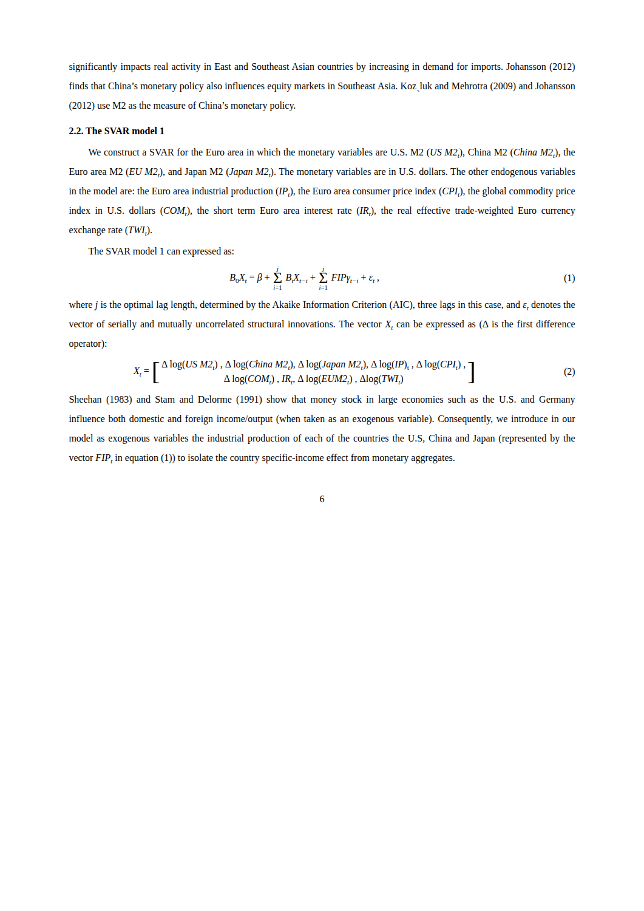significantly impacts real activity in East and Southeast Asian countries by increasing in demand for imports. Johansson (2012) finds that China’s monetary policy also influences equity markets in Southeast Asia. Kozˏluk and Mehrotra (2009) and Johansson (2012) use M2 as the measure of China’s monetary policy.
2.2. The SVAR model 1
We construct a SVAR for the Euro area in which the monetary variables are U.S. M2 (US M2t), China M2 (China M2t), the Euro area M2 (EU M2t), and Japan M2 (Japan M2t). The monetary variables are in U.S. dollars. The other endogenous variables in the model are: the Euro area industrial production (IPt), the Euro area consumer price index (CPIt), the global commodity price index in U.S. dollars (COMt), the short term Euro area interest rate (IRt), the real effective trade-weighted Euro currency exchange rate (TWIt).
The SVAR model 1 can expressed as:
B0Xt = β + jΣi=1 BiXt−i + jΣi=1 FIPγt−i + εt ,
(1)
where j is the optimal lag length, determined by the Akaike Information Criterion (AIC), three lags in this case, and εt denotes the vector of serially and mutually uncorrelated structural innovations. The vector Xt can be expressed as (Δ is the first difference operator):
Xt = [ Δ log(US M2t) , Δ log(China M2t), Δ log(Japan M2t), Δ log(IP)t , Δ log(CPIt) ,
Δ log(COMt) , IRt, Δ log(EUM2t) , Δlog(TWIt) ]
(2)
Sheehan (1983) and Stam and Delorme (1991) show that money stock in large economies such as the U.S. and Germany influence both domestic and foreign income/output (when taken as an exogenous variable). Consequently, we introduce in our model as exogenous variables the industrial production of each of the countries the U.S, China and Japan (represented by the vector FIPt in equation (1)) to isolate the country specific-income effect from monetary aggregates.
6